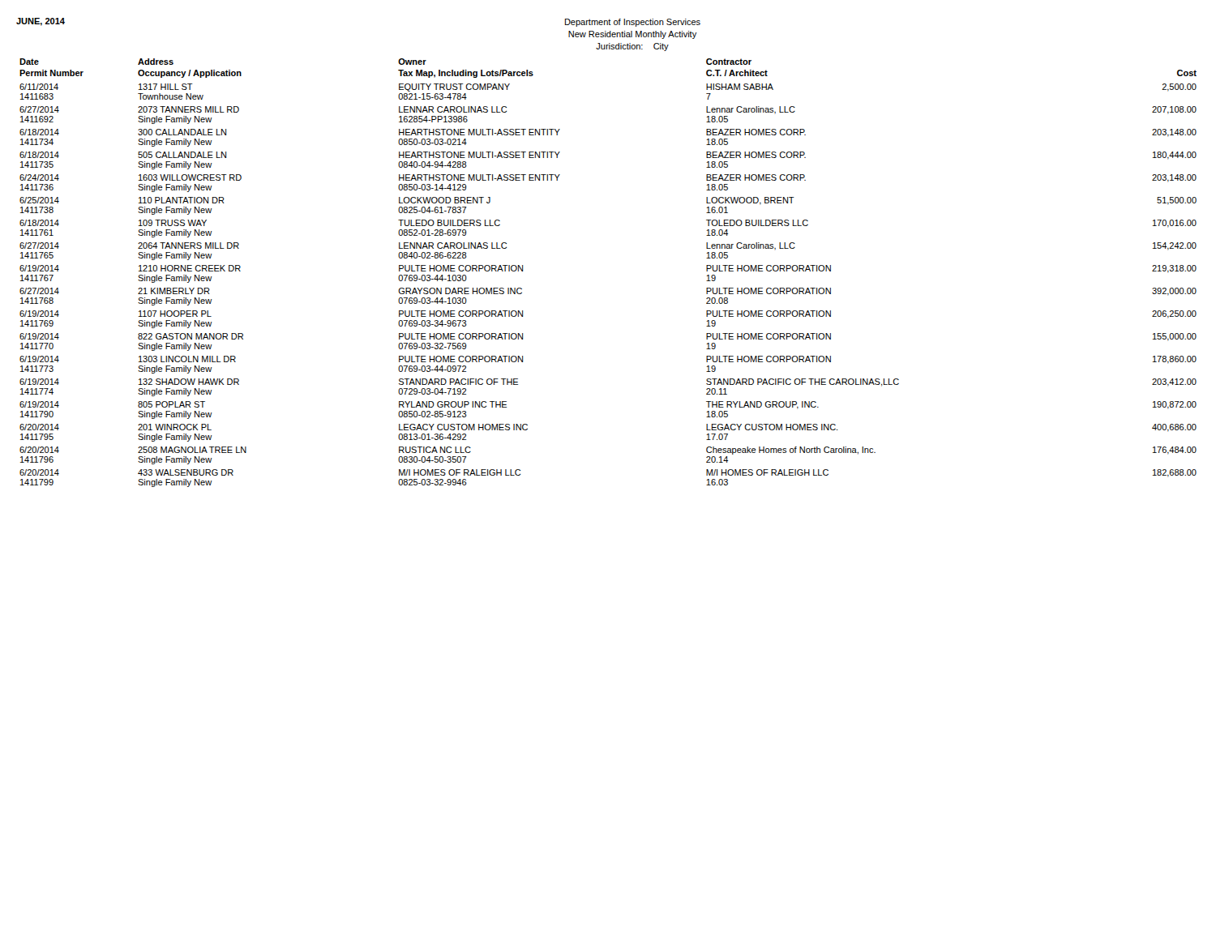JUNE, 2014
Department of Inspection Services
New Residential Monthly Activity
Jurisdiction: City
| Date | Address | Owner | Contractor | |
| --- | --- | --- | --- | --- |
| Permit Number | Occupancy / Application | Tax Map, Including Lots/Parcels | C.T. / Architect | Cost |
| 6/11/2014 | 1317 HILL ST | EQUITY TRUST COMPANY | HISHAM SABHA | 2,500.00 |
| 1411683 | Townhouse New | 0821-15-63-4784 | 7 | |
| 6/27/2014 | 2073 TANNERS MILL RD | LENNAR CAROLINAS LLC | Lennar Carolinas, LLC | 207,108.00 |
| 1411692 | Single Family New | 162854-PP13986 | 18.05 | |
| 6/18/2014 | 300 CALLANDALE LN | HEARTHSTONE MULTI-ASSET ENTITY | BEAZER HOMES CORP. | 203,148.00 |
| 1411734 | Single Family New | 0850-03-03-0214 | 18.05 | |
| 6/18/2014 | 505 CALLANDALE LN | HEARTHSTONE MULTI-ASSET ENTITY | BEAZER HOMES CORP. | 180,444.00 |
| 1411735 | Single Family New | 0840-04-94-4288 | 18.05 | |
| 6/24/2014 | 1603 WILLOWCREST RD | HEARTHSTONE MULTI-ASSET ENTITY | BEAZER HOMES CORP. | 203,148.00 |
| 1411736 | Single Family New | 0850-03-14-4129 | 18.05 | |
| 6/25/2014 | 110 PLANTATION DR | LOCKWOOD BRENT J | LOCKWOOD, BRENT | 51,500.00 |
| 1411738 | Single Family New | 0825-04-61-7837 | 16.01 | |
| 6/18/2014 | 109 TRUSS WAY | TULEDO BUILDERS LLC | TOLEDO BUILDERS LLC | 170,016.00 |
| 1411761 | Single Family New | 0852-01-28-6979 | 18.04 | |
| 6/27/2014 | 2064 TANNERS MILL DR | LENNAR CAROLINAS LLC | Lennar Carolinas, LLC | 154,242.00 |
| 1411765 | Single Family New | 0840-02-86-6228 | 18.05 | |
| 6/19/2014 | 1210 HORNE CREEK DR | PULTE HOME CORPORATION | PULTE HOME CORPORATION | 219,318.00 |
| 1411767 | Single Family New | 0769-03-44-1030 | 19 | |
| 6/27/2014 | 21 KIMBERLY DR | GRAYSON DARE HOMES INC | PULTE HOME CORPORATION | 392,000.00 |
| 1411768 | Single Family New | 0769-03-44-1030 | 20.08 | |
| 6/19/2014 | 1107 HOOPER PL | PULTE HOME CORPORATION | PULTE HOME CORPORATION | 206,250.00 |
| 1411769 | Single Family New | 0769-03-34-9673 | 19 | |
| 6/19/2014 | 822 GASTON MANOR DR | PULTE HOME CORPORATION | PULTE HOME CORPORATION | 155,000.00 |
| 1411770 | Single Family New | 0769-03-32-7569 | 19 | |
| 6/19/2014 | 1303 LINCOLN MILL DR | PULTE HOME CORPORATION | PULTE HOME CORPORATION | 178,860.00 |
| 1411773 | Single Family New | 0769-03-44-0972 | 19 | |
| 6/19/2014 | 132 SHADOW HAWK DR | STANDARD PACIFIC OF THE | STANDARD PACIFIC OF THE CAROLINAS,LLC | 203,412.00 |
| 1411774 | Single Family New | 0729-03-04-7192 | 20.11 | |
| 6/19/2014 | 805 POPLAR ST | RYLAND GROUP INC THE | THE RYLAND GROUP, INC. | 190,872.00 |
| 1411790 | Single Family New | 0850-02-85-9123 | 18.05 | |
| 6/20/2014 | 201 WINROCK PL | LEGACY CUSTOM HOMES INC | LEGACY CUSTOM HOMES INC. | 400,686.00 |
| 1411795 | Single Family New | 0813-01-36-4292 | 17.07 | |
| 6/20/2014 | 2508 MAGNOLIA TREE LN | RUSTICA NC LLC | Chesapeake Homes of North Carolina, Inc. | 176,484.00 |
| 1411796 | Single Family New | 0830-04-50-3507 | 20.14 | |
| 6/20/2014 | 433 WALSENBURG DR | M/I HOMES OF RALEIGH LLC | M/I HOMES OF RALEIGH LLC | 182,688.00 |
| 1411799 | Single Family New | 0825-03-32-9946 | 16.03 | |